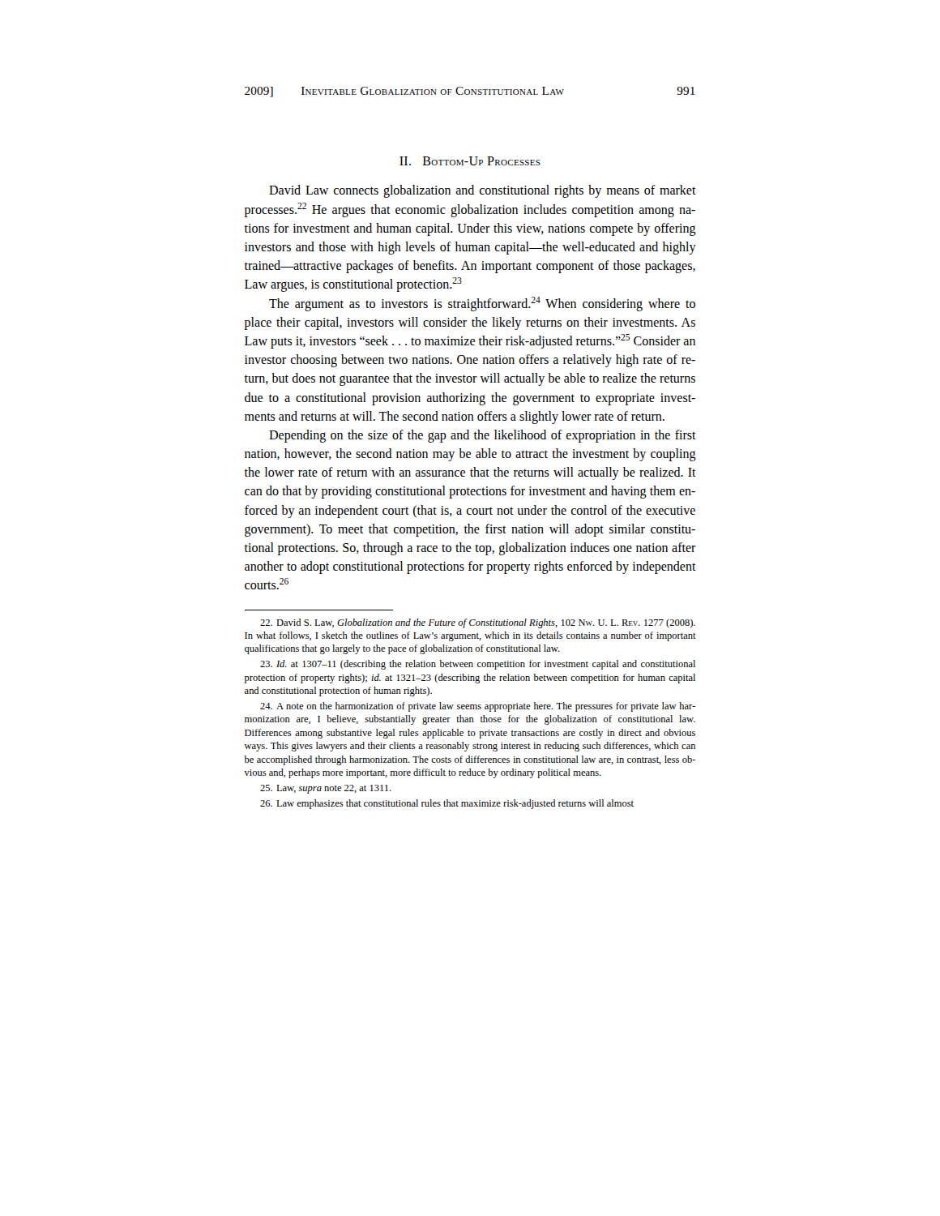2009] Inevitable Globalization of Constitutional Law 991
II. Bottom-Up Processes
David Law connects globalization and constitutional rights by means of market processes.22 He argues that economic globalization includes competition among nations for investment and human capital. Under this view, nations compete by offering investors and those with high levels of human capital—the well-educated and highly trained—attractive packages of benefits. An important component of those packages, Law argues, is constitutional protection.23
The argument as to investors is straightforward.24 When considering where to place their capital, investors will consider the likely returns on their investments. As Law puts it, investors “seek . . . to maximize their risk-adjusted returns.”25 Consider an investor choosing between two nations. One nation offers a relatively high rate of return, but does not guarantee that the investor will actually be able to realize the returns due to a constitutional provision authorizing the government to expropriate investments and returns at will. The second nation offers a slightly lower rate of return.
Depending on the size of the gap and the likelihood of expropriation in the first nation, however, the second nation may be able to attract the investment by coupling the lower rate of return with an assurance that the returns will actually be realized. It can do that by providing constitutional protections for investment and having them enforced by an independent court (that is, a court not under the control of the executive government). To meet that competition, the first nation will adopt similar constitutional protections. So, through a race to the top, globalization induces one nation after another to adopt constitutional protections for property rights enforced by independent courts.26
22. David S. Law, Globalization and the Future of Constitutional Rights, 102 Nw. U. L. Rev. 1277 (2008). In what follows, I sketch the outlines of Law’s argument, which in its details contains a number of important qualifications that go largely to the pace of globalization of constitutional law.
23. Id. at 1307–11 (describing the relation between competition for investment capital and constitutional protection of property rights); id. at 1321–23 (describing the relation between competition for human capital and constitutional protection of human rights).
24. A note on the harmonization of private law seems appropriate here. The pressures for private law harmonization are, I believe, substantially greater than those for the globalization of constitutional law. Differences among substantive legal rules applicable to private transactions are costly in direct and obvious ways. This gives lawyers and their clients a reasonably strong interest in reducing such differences, which can be accomplished through harmonization. The costs of differences in constitutional law are, in contrast, less obvious and, perhaps more important, more difficult to reduce by ordinary political means.
25. Law, supra note 22, at 1311.
26. Law emphasizes that constitutional rules that maximize risk-adjusted returns will almost